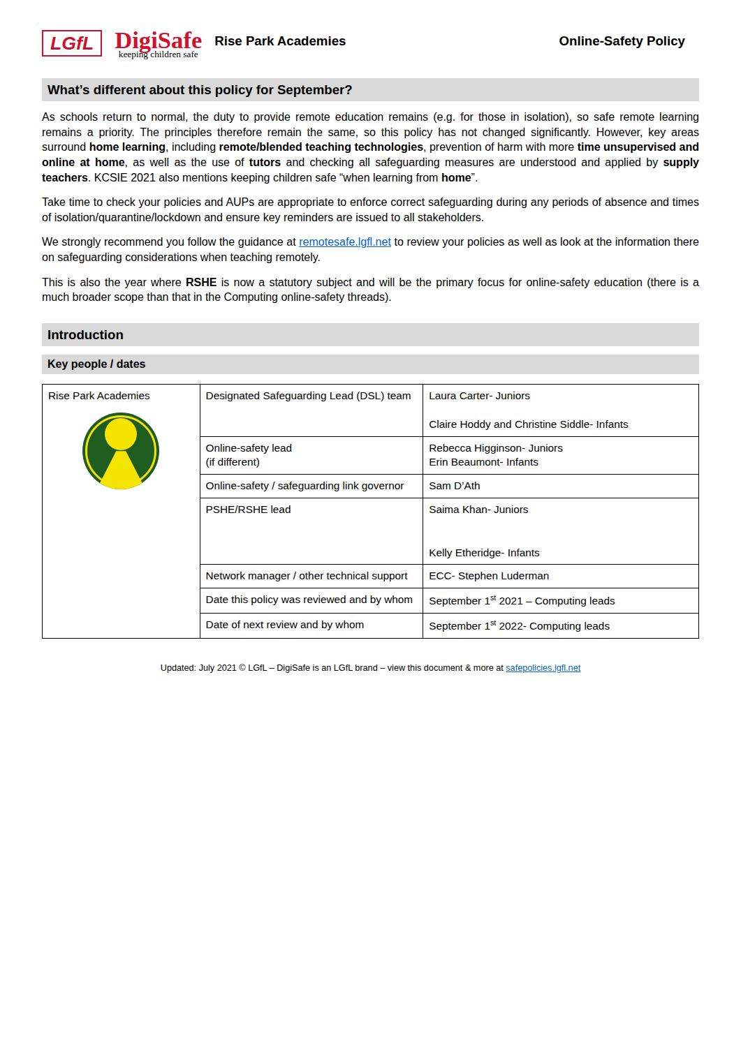LGfL
DigiSafe keeping children safe
Rise Park Academies Online-Safety Policy
What’s different about this policy for September?
As schools return to normal, the duty to provide remote education remains (e.g. for those in isolation), so safe remote learning remains a priority. The principles therefore remain the same, so this policy has not changed significantly. However, key areas surround home learning, including remote/blended teaching technologies, prevention of harm with more time unsupervised and online at home, as well as the use of tutors and checking all safeguarding measures are understood and applied by supply teachers. KCSIE 2021 also mentions keeping children safe “when learning from home”.
Take time to check your policies and AUPs are appropriate to enforce correct safeguarding during any periods of absence and times of isolation/quarantine/lockdown and ensure key reminders are issued to all stakeholders.
We strongly recommend you follow the guidance at remotesafe.lgfl.net to review your policies as well as look at the information there on safeguarding considerations when teaching remotely.
This is also the year where RSHE is now a statutory subject and will be the primary focus for online-safety education (there is a much broader scope than that in the Computing online-safety threads).
Introduction
Key people / dates
| Rise Park Academies | Designated Safeguarding Lead (DSL) team | Laura Carter- Juniors Claire Hoddy and Christine Siddle- Infants |
| Online-safety lead (if different) | Rebecca Higginson- Juniors Erin Beaumont- Infants |
| Online-safety / safeguarding link governor | Sam D’Ath |
| PSHE/RSHE lead | Saima Khan- Juniors Kelly Etheridge- Infants |
| Network manager / other technical support | ECC- Stephen Luderman |
| Date this policy was reviewed and by whom | September 1 st 2021 – Computing leads |
| Date of next review and by whom | September 1 st 2022- Computing leads |
Updated: July 2021 © LGfL – DigiSafe is an LGfL brand – view this document & more at safepolicies.lgfl.net